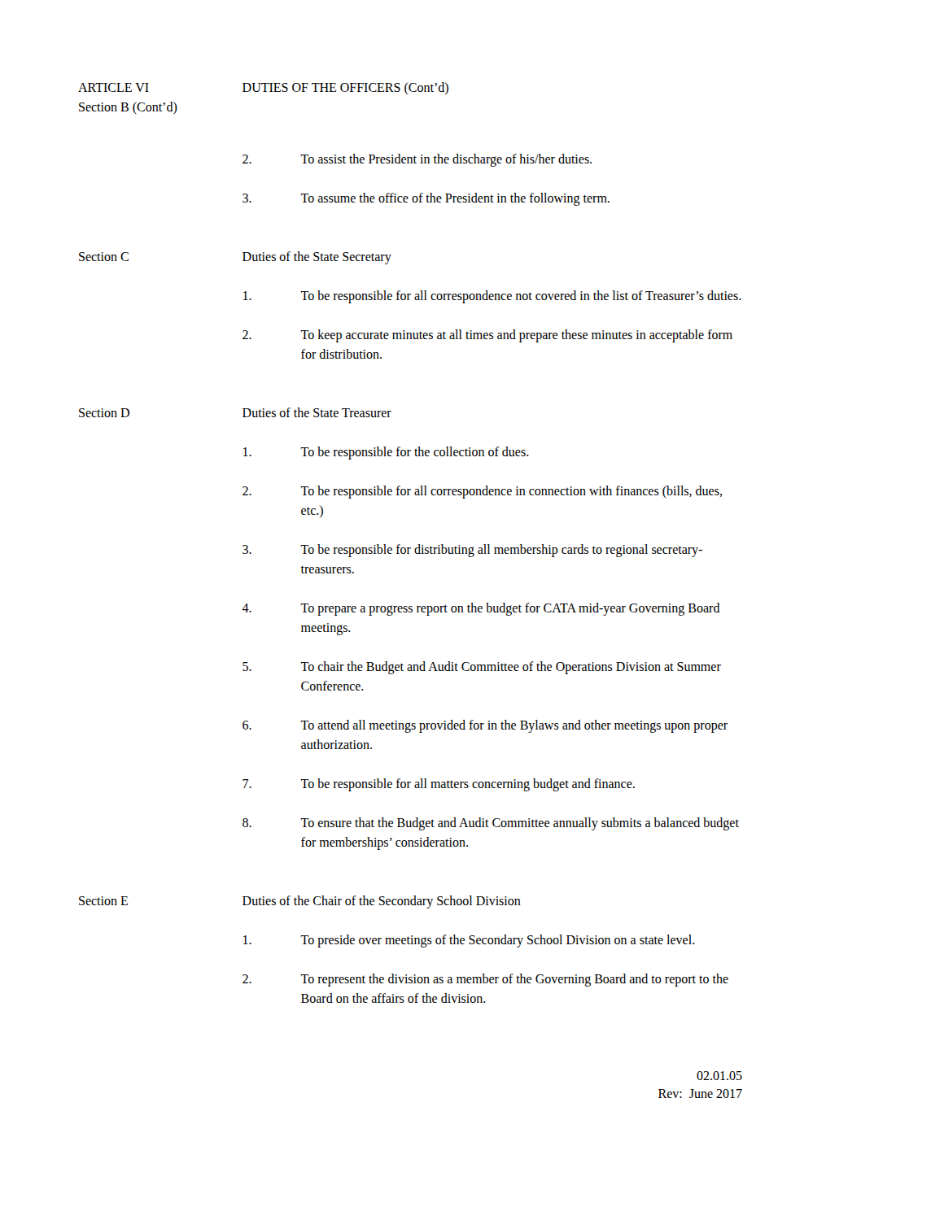ARTICLE VI
Section B (Cont’d)
DUTIES OF THE OFFICERS (Cont’d)
2.
To assist the President in the discharge of his/her duties.
3.
To assume the office of the President in the following term.
Section C
Duties of the State Secretary
1.
To be responsible for all correspondence not covered in the list of Treasurer’s duties.
2.
To keep accurate minutes at all times and prepare these minutes in acceptable form for distribution.
Section D
Duties of the State Treasurer
1.
To be responsible for the collection of dues.
2.
To be responsible for all correspondence in connection with finances (bills, dues, etc.)
3.
To be responsible for distributing all membership cards to regional secretary-treasurers.
4.
To prepare a progress report on the budget for CATA mid-year Governing Board meetings.
5.
To chair the Budget and Audit Committee of the Operations Division at Summer Conference.
6.
To attend all meetings provided for in the Bylaws and other meetings upon proper authorization.
7.
To be responsible for all matters concerning budget and finance.
8.
To ensure that the Budget and Audit Committee annually submits a balanced budget for memberships’ consideration.
Section E
Duties of the Chair of the Secondary School Division
1.
To preside over meetings of the Secondary School Division on a state level.
2.
To represent the division as a member of the Governing Board and to report to the Board on the affairs of the division.
02.01.05
Rev: June 2017